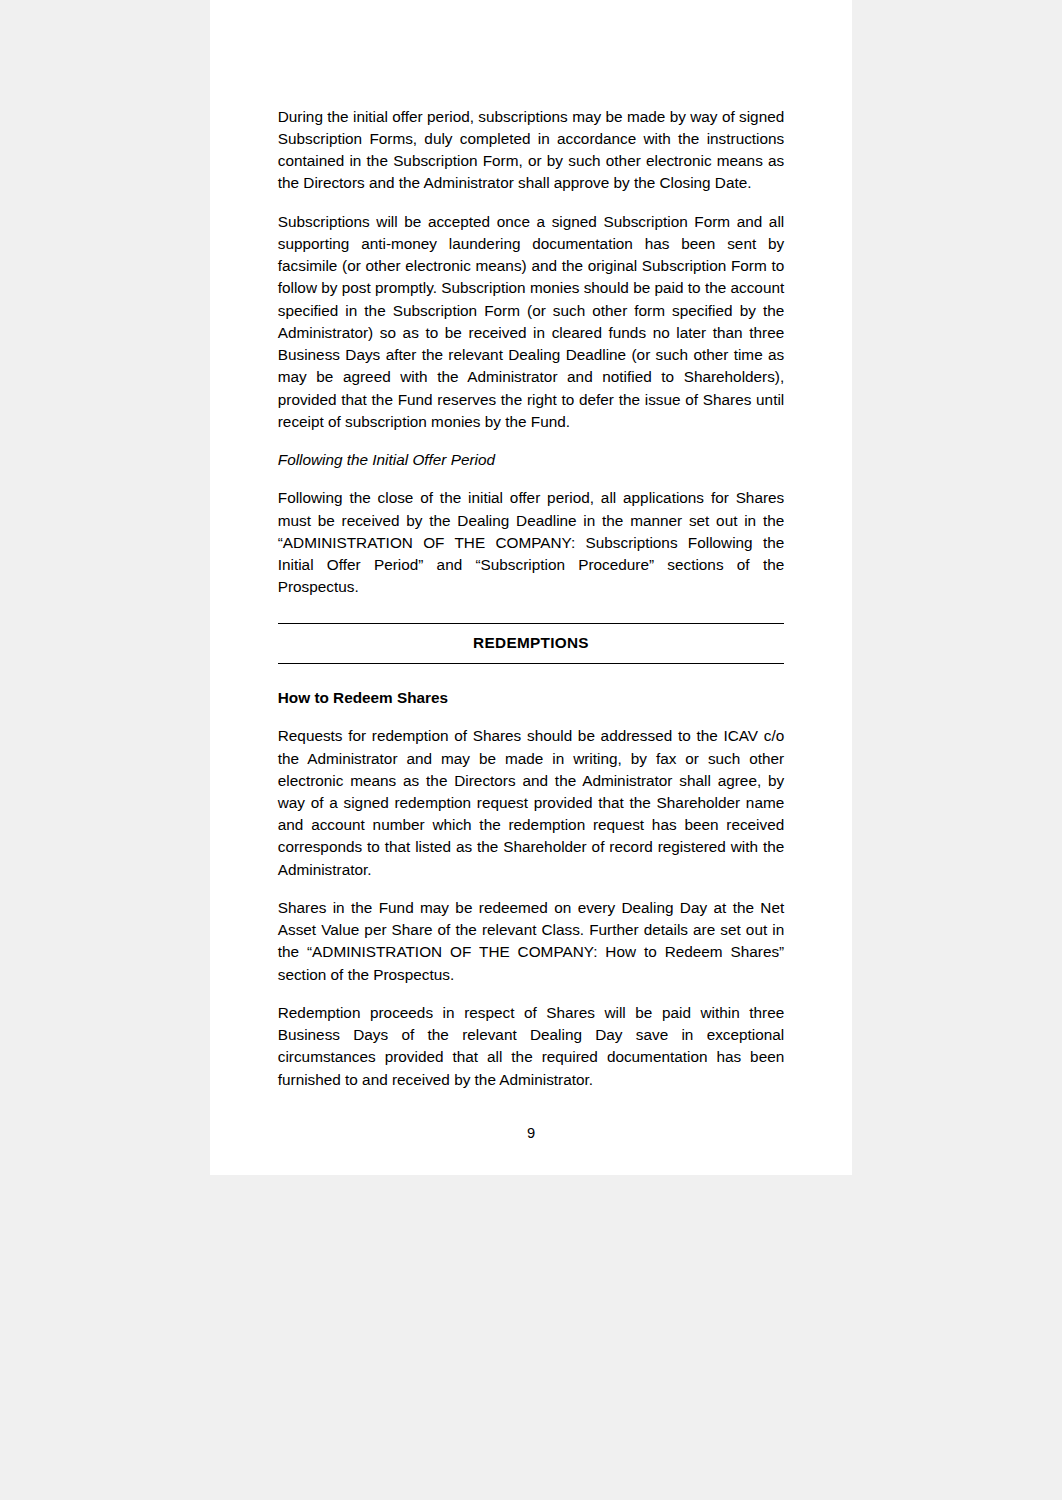During the initial offer period, subscriptions may be made by way of signed Subscription Forms, duly completed in accordance with the instructions contained in the Subscription Form, or by such other electronic means as the Directors and the Administrator shall approve by the Closing Date.
Subscriptions will be accepted once a signed Subscription Form and all supporting anti-money laundering documentation has been sent by facsimile (or other electronic means) and the original Subscription Form to follow by post promptly. Subscription monies should be paid to the account specified in the Subscription Form (or such other form specified by the Administrator) so as to be received in cleared funds no later than three Business Days after the relevant Dealing Deadline (or such other time as may be agreed with the Administrator and notified to Shareholders), provided that the Fund reserves the right to defer the issue of Shares until receipt of subscription monies by the Fund.
Following the Initial Offer Period
Following the close of the initial offer period, all applications for Shares must be received by the Dealing Deadline in the manner set out in the “ADMINISTRATION OF THE COMPANY: Subscriptions Following the Initial Offer Period” and “Subscription Procedure” sections of the Prospectus.
Redemptions
How to Redeem Shares
Requests for redemption of Shares should be addressed to the ICAV c/o the Administrator and may be made in writing, by fax or such other electronic means as the Directors and the Administrator shall agree, by way of a signed redemption request provided that the Shareholder name and account number which the redemption request has been received corresponds to that listed as the Shareholder of record registered with the Administrator.
Shares in the Fund may be redeemed on every Dealing Day at the Net Asset Value per Share of the relevant Class. Further details are set out in the “ADMINISTRATION OF THE COMPANY: How to Redeem Shares” section of the Prospectus.
Redemption proceeds in respect of Shares will be paid within three Business Days of the relevant Dealing Day save in exceptional circumstances provided that all the required documentation has been furnished to and received by the Administrator.
9